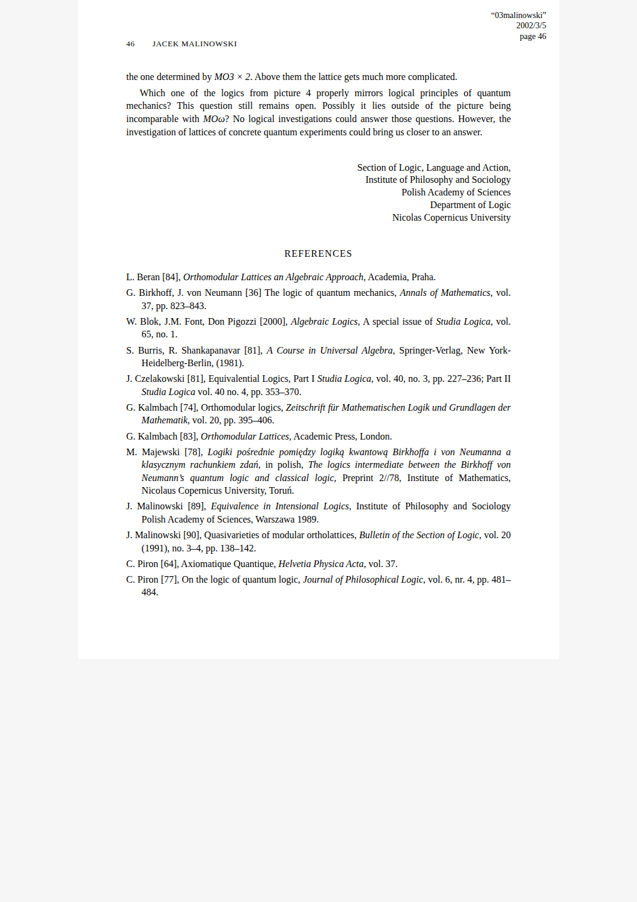“03malinowski”
2002/3/5
page 46
46 Jacek Malinowski
the one determined by MO3 × 2. Above them the lattice gets much more complicated.
Which one of the logics from picture 4 properly mirrors logical principles of quantum mechanics? This question still remains open. Possibly it lies outside of the picture being incomparable with MOω? No logical investigations could answer those questions. However, the investigation of lattices of concrete quantum experiments could bring us closer to an answer.
Section of Logic, Language and Action,
Institute of Philosophy and Sociology
Polish Academy of Sciences
Department of Logic
Nicolas Copernicus University
REFERENCES
L. Beran [84], Orthomodular Lattices an Algebraic Approach, Academia, Praha.
G. Birkhoff, J. von Neumann [36] The logic of quantum mechanics, Annals of Mathematics, vol. 37, pp. 823–843.
W. Blok, J.M. Font, Don Pigozzi [2000], Algebraic Logics, A special issue of Studia Logica, vol. 65, no. 1.
S. Burris, R. Shankapanavar [81], A Course in Universal Algebra, Springer-Verlag, New York-Heidelberg-Berlin, (1981).
J. Czelakowski [81], Equivalential Logics, Part I Studia Logica, vol. 40, no. 3, pp. 227–236; Part II Studia Logica vol. 40 no. 4, pp. 353–370.
G. Kalmbach [74], Orthomodular logics, Zeitschrift für Mathematischen Logik und Grundlagen der Mathematik, vol. 20, pp. 395–406.
G. Kalmbach [83], Orthomodular Lattices, Academic Press, London.
M. Majewski [78], Logiki pośrednie pomiędzy logiką kwantową Birkhoffa i von Neumanna a klasycznym rachunkiem zdań, in polish, The logics intermediate between the Birkhoff von Neumann’s quantum logic and classical logic, Preprint 2//78, Institute of Mathematics, Nicolaus Copernicus University, Toruń.
J. Malinowski [89], Equivalence in Intensional Logics, Institute of Philosophy and Sociology Polish Academy of Sciences, Warszawa 1989.
J. Malinowski [90], Quasivarieties of modular ortholattices, Bulletin of the Section of Logic, vol. 20 (1991), no. 3–4, pp. 138–142.
C. Piron [64], Axiomatique Quantique, Helvetia Physica Acta, vol. 37.
C. Piron [77], On the logic of quantum logic, Journal of Philosophical Logic, vol. 6, nr. 4, pp. 481–484.